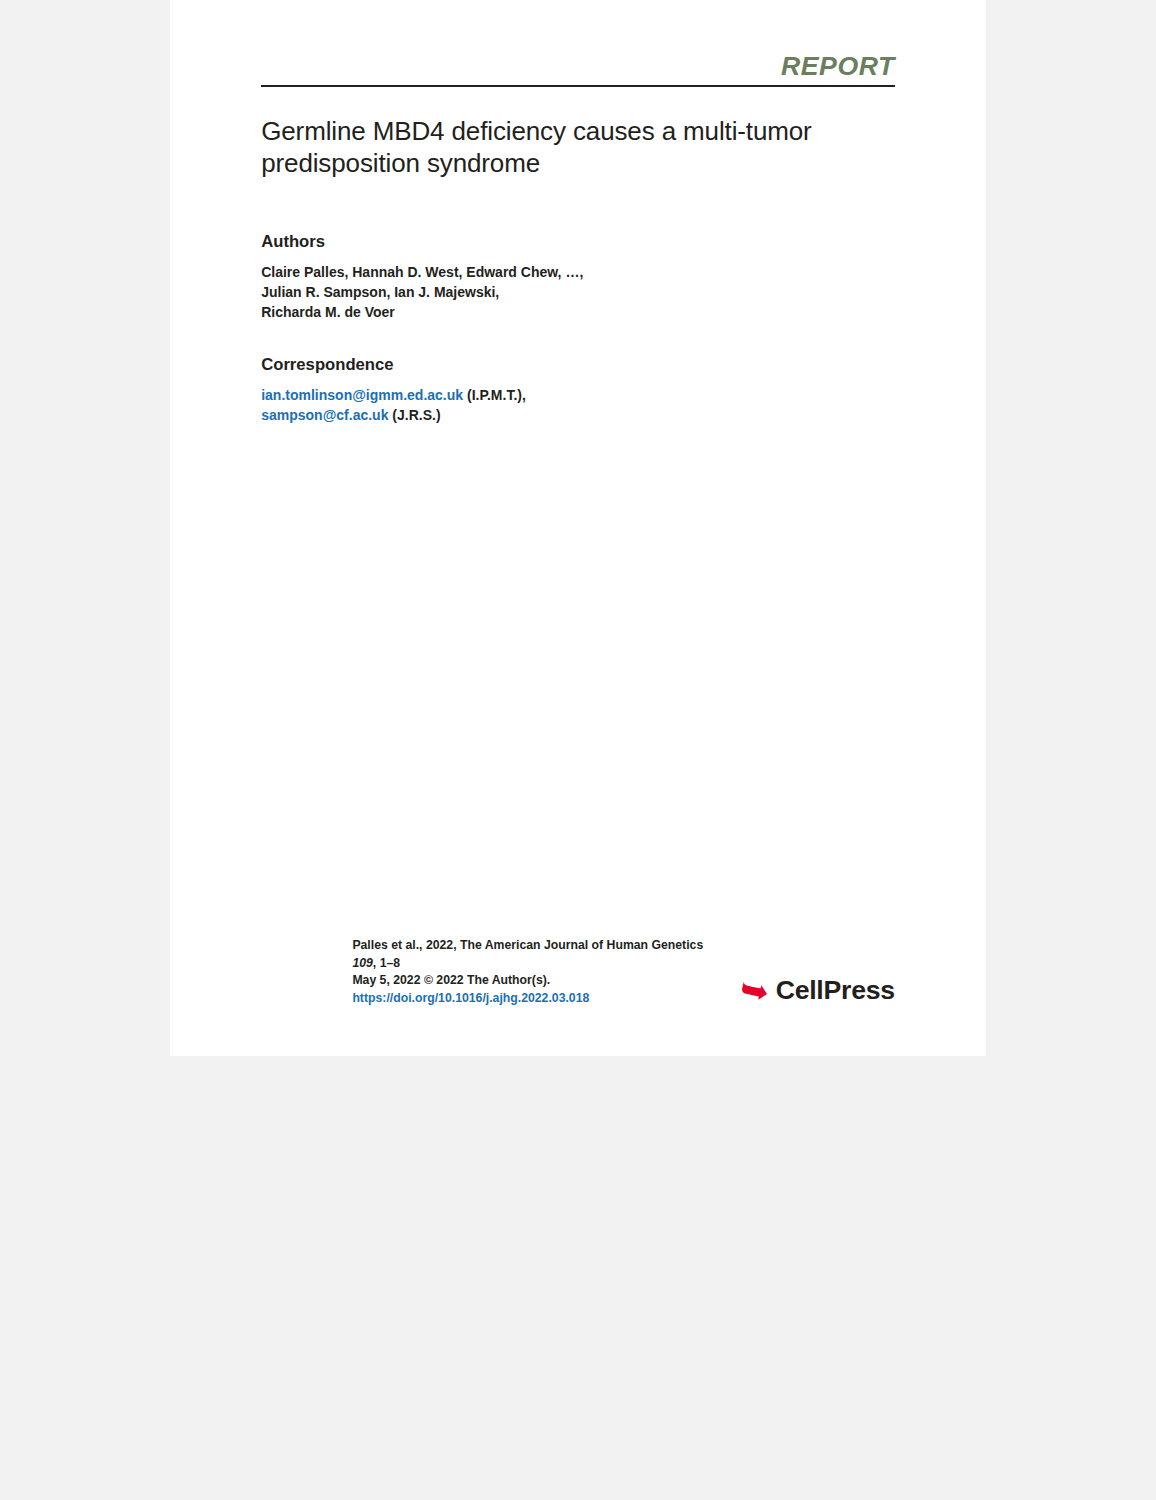REPORT
Germline MBD4 deficiency causes a multi-tumor predisposition syndrome
Authors
Claire Palles, Hannah D. West, Edward Chew, …,
Julian R. Sampson, Ian J. Majewski,
Richarda M. de Voer
Correspondence
ian.tomlinson@igmm.ed.ac.uk (I.P.M.T.),
sampson@cf.ac.uk (J.R.S.)
Palles et al., 2022, The American Journal of Human Genetics 109, 1–8
May 5, 2022 © 2022 The Author(s).
https://doi.org/10.1016/j.ajhg.2022.03.018
➥ CellPress